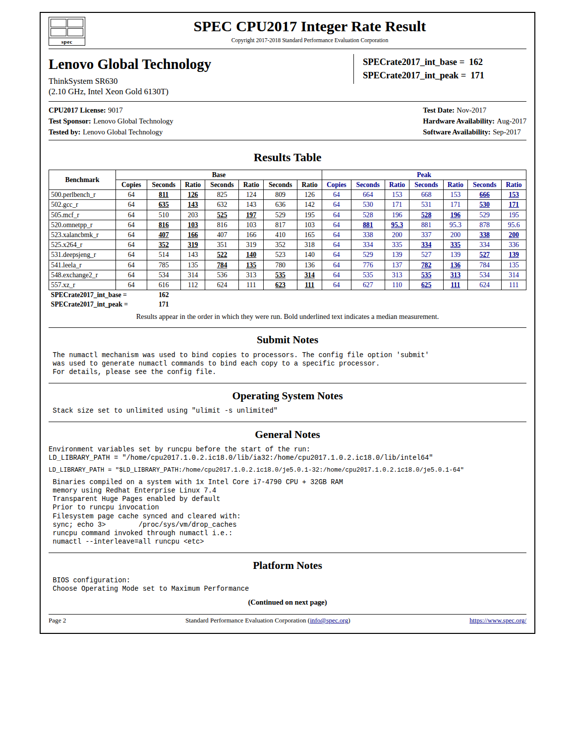spec
SPEC CPU2017 Integer Rate Result
Copyright 2017-2018 Standard Performance Evaluation Corporation
Lenovo Global Technology
ThinkSystem SR630
(2.10 GHz, Intel Xeon Gold 6130T)
SPECrate2017_int_base = 162
SPECrate2017_int_peak = 171
CPU2017 License:
9017
Test Sponsor:
Lenovo Global Technology
Tested by:
Lenovo Global Technology
Test Date:
Nov-2017
Hardware Availability:
Aug-2017
Software Availability:
Sep-2017
Results Table
| Benchmark | Base | Peak |
| --- | --- | --- |
| Copies | Seconds | Ratio | Seconds | Ratio | Seconds | Ratio | Copies | Seconds | Ratio | Seconds | Ratio | Seconds | Ratio |
| 500.perlbench_r | 64 | 811 | 126 | 825 | 124 | 809 | 126 | 64 | 664 | 153 | 668 | 153 | 666 | 153 |
| 502.gcc_r | 64 | 635 | 143 | 632 | 143 | 636 | 142 | 64 | 530 | 171 | 531 | 171 | 530 | 171 |
| 505.mcf_r | 64 | 510 | 203 | 525 | 197 | 529 | 195 | 64 | 528 | 196 | 528 | 196 | 529 | 195 |
| 520.omnetpp_r | 64 | 816 | 103 | 816 | 103 | 817 | 103 | 64 | 881 | 95.3 | 881 | 95.3 | 878 | 95.6 |
| 523.xalancbmk_r | 64 | 407 | 166 | 407 | 166 | 410 | 165 | 64 | 338 | 200 | 337 | 200 | 338 | 200 |
| 525.x264_r | 64 | 352 | 319 | 351 | 319 | 352 | 318 | 64 | 334 | 335 | 334 | 335 | 334 | 336 |
| 531.deepsjeng_r | 64 | 514 | 143 | 522 | 140 | 523 | 140 | 64 | 529 | 139 | 527 | 139 | 527 | 139 |
| 541.leela_r | 64 | 785 | 135 | 784 | 135 | 780 | 136 | 64 | 776 | 137 | 782 | 136 | 784 | 135 |
| 548.exchange2_r | 64 | 534 | 314 | 536 | 313 | 535 | 314 | 64 | 535 | 313 | 535 | 313 | 534 | 314 |
| 557.xz_r | 64 | 616 | 112 | 624 | 111 | 623 | 111 | 64 | 627 | 110 | 625 | 111 | 624 | 111 |
| SPECrate2017_int_base = | 162 | |
| SPECrate2017_int_peak = | 171 | |
Results appear in the order in which they were run. Bold underlined text indicates a median measurement.
Submit Notes
 The numactl mechanism was used to bind copies to processors. The config file option 'submit'
 was used to generate numactl commands to bind each copy to a specific processor.
 For details, please see the config file.
Operating System Notes
 Stack size set to unlimited using "ulimit -s unlimited"
General Notes
Environment variables set by runcpu before the start of the run:
LD_LIBRARY_PATH = "/home/cpu2017.1.0.2.ic18.0/lib/ia32:/home/cpu2017.1.0.2.ic18.0/lib/intel64"
LD_LIBRARY_PATH = "$LD_LIBRARY_PATH:/home/cpu2017.1.0.2.ic18.0/je5.0.1-32:/home/cpu2017.1.0.2.ic18.0/je5.0.1-64"
 Binaries compiled on a system with 1x Intel Core i7-4790 CPU + 32GB RAM
 memory using Redhat Enterprise Linux 7.4
 Transparent Huge Pages enabled by default
 Prior to runcpu invocation
 Filesystem page cache synced and cleared with:
 sync; echo 3>        /proc/sys/vm/drop_caches
 runcpu command invoked through numactl i.e.:
 numactl --interleave=all runcpu <etc>
Platform Notes
 BIOS configuration:
 Choose Operating Mode set to Maximum Performance
(Continued on next page)
Page 2
Standard Performance Evaluation Corporation (info@spec.org)
https://www.spec.org/